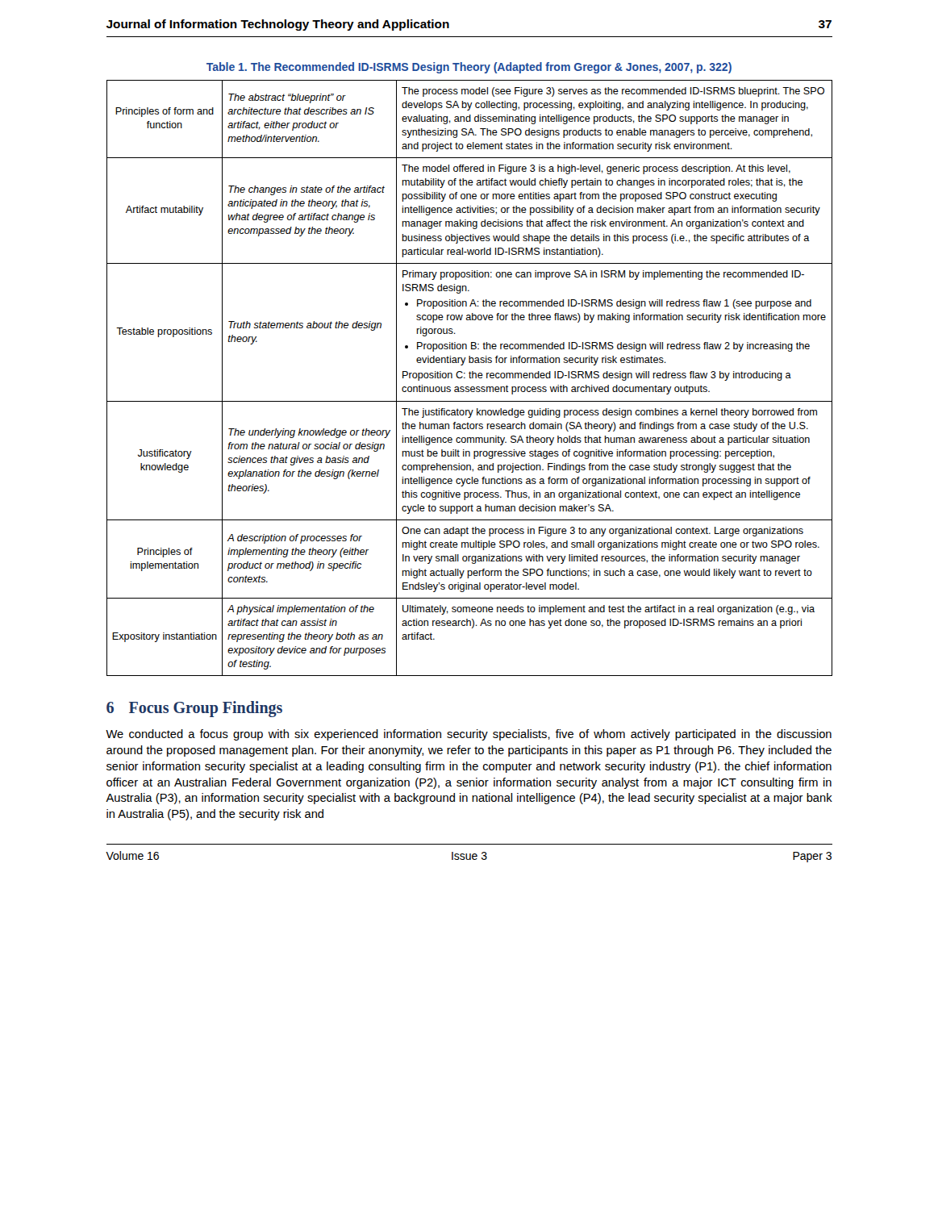Journal of Information Technology Theory and Application 37
Table 1. The Recommended ID-ISRMS Design Theory (Adapted from Gregor & Jones, 2007, p. 322)
| Principles of form and function | The abstract “blueprint” or architecture that describes an IS artifact, either product or method/intervention. | The process model (see Figure 3) serves as the recommended ID-ISRMS blueprint. The SPO develops SA by collecting, processing, exploiting, and analyzing intelligence. In producing, evaluating, and disseminating intelligence products, the SPO supports the manager in synthesizing SA. The SPO designs products to enable managers to perceive, comprehend, and project to element states in the information security risk environment. |
| Artifact mutability | The changes in state of the artifact anticipated in the theory, that is, what degree of artifact change is encompassed by the theory. | The model offered in Figure 3 is a high-level, generic process description. At this level, mutability of the artifact would chiefly pertain to changes in incorporated roles; that is, the possibility of one or more entities apart from the proposed SPO construct executing intelligence activities; or the possibility of a decision maker apart from an information security manager making decisions that affect the risk environment. An organization’s context and business objectives would shape the details in this process (i.e., the specific attributes of a particular real-world ID-ISRMS instantiation). |
| Testable propositions | Truth statements about the design theory. | Primary proposition: one can improve SA in ISRM by implementing the recommended ID-ISRMS design. Proposition A: the recommended ID-ISRMS design will redress flaw 1 (see purpose and scope row above for the three flaws) by making information security risk identification more rigorous. Proposition B: the recommended ID-ISRMS design will redress flaw 2 by increasing the evidentiary basis for information security risk estimates. Proposition C: the recommended ID-ISRMS design will redress flaw 3 by introducing a continuous assessment process with archived documentary outputs. |
| Justificatory knowledge | The underlying knowledge or theory from the natural or social or design sciences that gives a basis and explanation for the design (kernel theories). | The justificatory knowledge guiding process design combines a kernel theory borrowed from the human factors research domain (SA theory) and findings from a case study of the U.S. intelligence community. SA theory holds that human awareness about a particular situation must be built in progressive stages of cognitive information processing: perception, comprehension, and projection. Findings from the case study strongly suggest that the intelligence cycle functions as a form of organizational information processing in support of this cognitive process. Thus, in an organizational context, one can expect an intelligence cycle to support a human decision maker’s SA. |
| Principles of implementation | A description of processes for implementing the theory (either product or method) in specific contexts. | One can adapt the process in Figure 3 to any organizational context. Large organizations might create multiple SPO roles, and small organizations might create one or two SPO roles. In very small organizations with very limited resources, the information security manager might actually perform the SPO functions; in such a case, one would likely want to revert to Endsley’s original operator-level model. |
| Expository instantiation | A physical implementation of the artifact that can assist in representing the theory both as an expository device and for purposes of testing. | Ultimately, someone needs to implement and test the artifact in a real organization (e.g., via action research). As no one has yet done so, the proposed ID-ISRMS remains an a priori artifact. |
6 Focus Group Findings
We conducted a focus group with six experienced information security specialists, five of whom actively participated in the discussion around the proposed management plan. For their anonymity, we refer to the participants in this paper as P1 through P6. They included the senior information security specialist at a leading consulting firm in the computer and network security industry (P1). the chief information officer at an Australian Federal Government organization (P2), a senior information security analyst from a major ICT consulting firm in Australia (P3), an information security specialist with a background in national intelligence (P4), the lead security specialist at a major bank in Australia (P5), and the security risk and
Volume 16 Issue 3 Paper 3